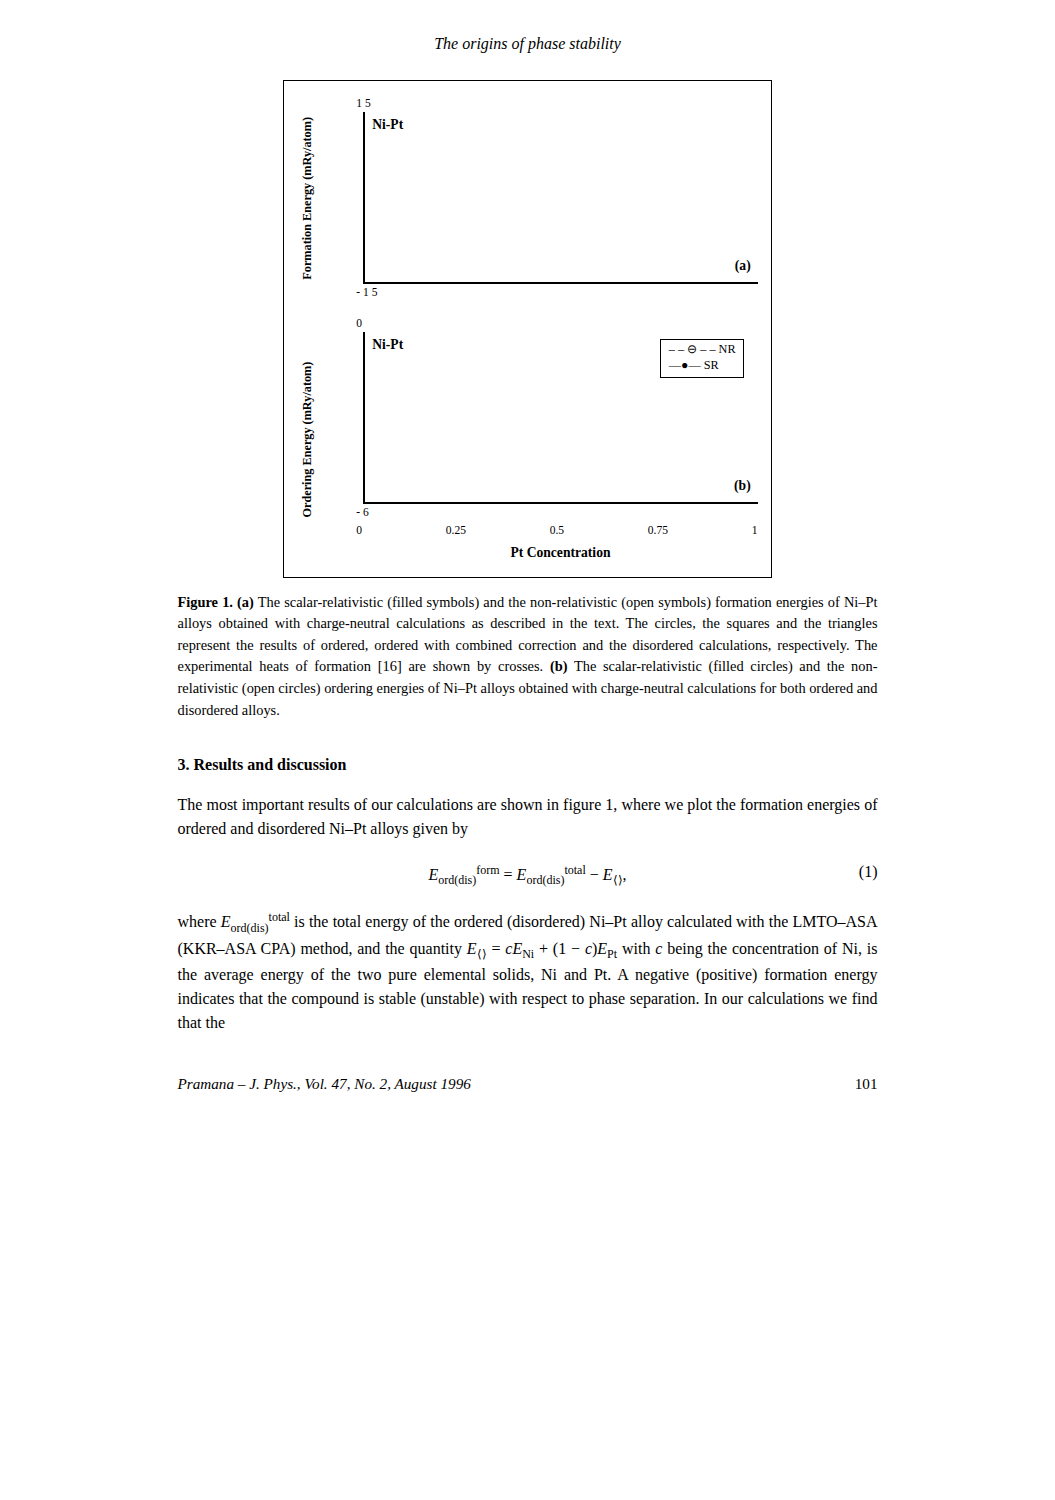The origins of phase stability
Formation Energy (mRy/atom)
1 5
Ni-Pt (a)
- 1 5
Ordering Energy (mRy/atom)
0
Ni-Pt (b)
– – ⊖ – – NR
—●— SR
- 6
00.250.50.751
Pt Concentration
Figure 1. (a) The scalar-relativistic (filled symbols) and the non-relativistic (open symbols) formation energies of Ni–Pt alloys obtained with charge-neutral calculations as described in the text. The circles, the squares and the triangles represent the results of ordered, ordered with combined correction and the disordered calculations, respectively. The experimental heats of formation [16] are shown by crosses. (b) The scalar-relativistic (filled circles) and the non-relativistic (open circles) ordering energies of Ni–Pt alloys obtained with charge-neutral calculations for both ordered and disordered alloys.
3. Results and discussion
The most important results of our calculations are shown in figure 1, where we plot the formation energies of ordered and disordered Ni–Pt alloys given by
Eord(dis)form = Eord(dis)total − E⟨⟩, (1)
where Eord(dis)total is the total energy of the ordered (disordered) Ni–Pt alloy calculated with the LMTO–ASA (KKR–ASA CPA) method, and the quantity E⟨⟩ = cENi + (1 − c)EPt with c being the concentration of Ni, is the average energy of the two pure elemental solids, Ni and Pt. A negative (positive) formation energy indicates that the compound is stable (unstable) with respect to phase separation. In our calculations we find that the
Pramana – J. Phys., Vol. 47, No. 2, August 1996 101